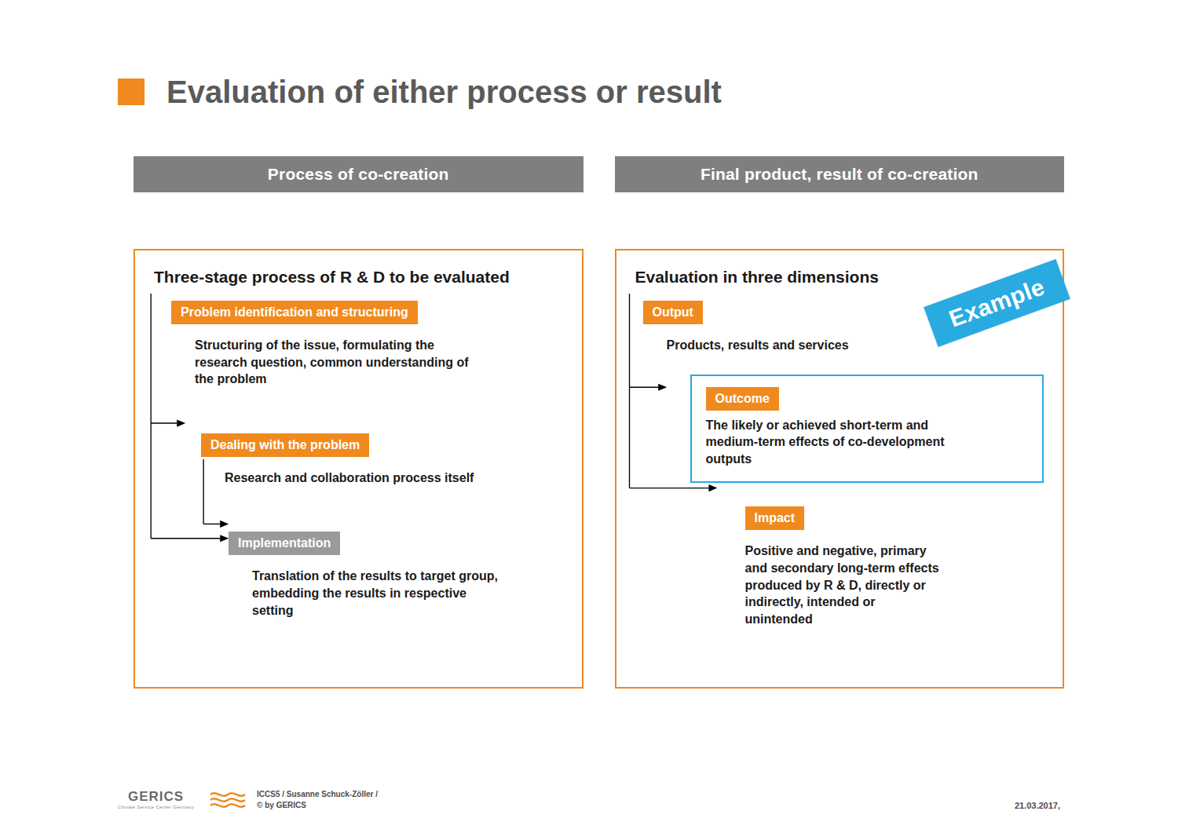Evaluation of either process or result
Process of co-creation
Three-stage process of R & D to be evaluated
Problem identification and structuring
Structuring of the issue, formulating the
research question, common understanding of
the problem
Dealing with the problem
Research and collaboration process itself
Implementation
Translation of the results to target group,
embedding the results in respective
setting
Final product, result of co-creation
Example
Evaluation in three dimensions
Output
Products, results and services
Outcome
The likely or achieved short-term and
medium-term effects of co-development
outputs
Impact
Positive and negative, primary
and secondary long-term effects
produced by R & D, directly or
indirectly, intended or
unintended
GERICS Climate Service Center Germany
ICCS5 / Susanne Schuck-Zöller /
© by GERICS
21.03.2017,